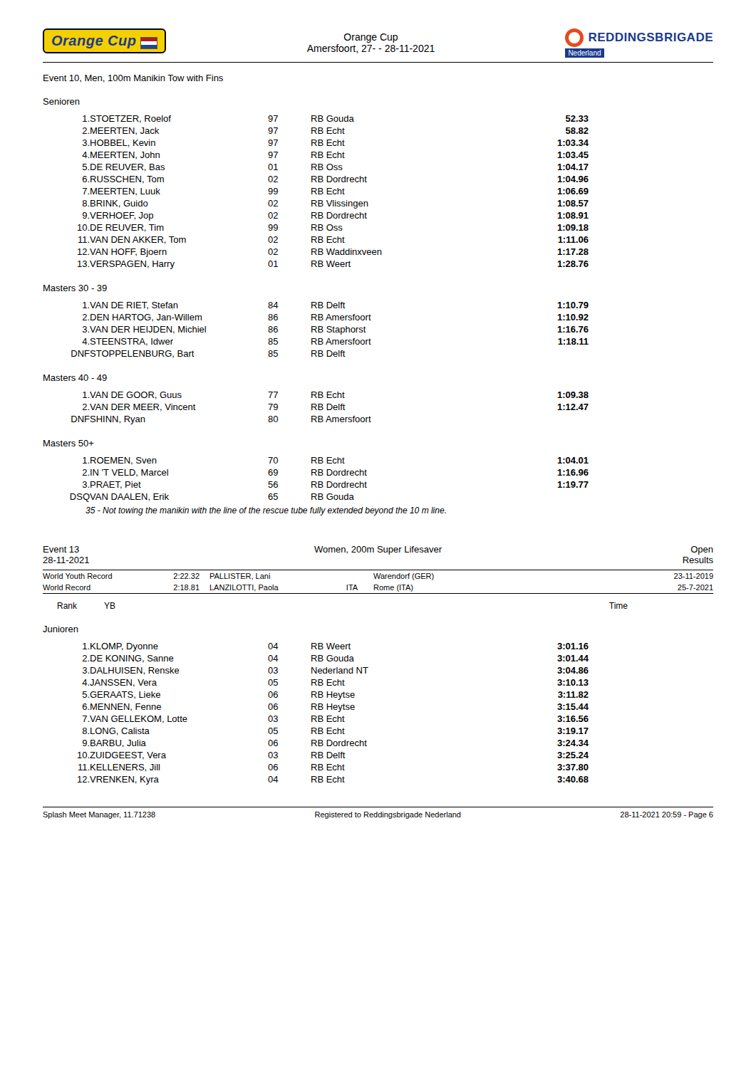Orange Cup
Orange Cup
Amersfoort, 27- - 28-11-2021
REDDINGSBRIGADE
Nederland
Event 10, Men, 100m Manikin Tow with Fins
Senioren
| 1. | STOETZER, Roelof | 97 | RB Gouda | 52.33 |
| 2. | MEERTEN, Jack | 97 | RB Echt | 58.82 |
| 3. | HOBBEL, Kevin | 97 | RB Echt | 1:03.34 |
| 4. | MEERTEN, John | 97 | RB Echt | 1:03.45 |
| 5. | DE REUVER, Bas | 01 | RB Oss | 1:04.17 |
| 6. | RUSSCHEN, Tom | 02 | RB Dordrecht | 1:04.96 |
| 7. | MEERTEN, Luuk | 99 | RB Echt | 1:06.69 |
| 8. | BRINK, Guido | 02 | RB Vlissingen | 1:08.57 |
| 9. | VERHOEF, Jop | 02 | RB Dordrecht | 1:08.91 |
| 10. | DE REUVER, Tim | 99 | RB Oss | 1:09.18 |
| 11. | VAN DEN AKKER, Tom | 02 | RB Echt | 1:11.06 |
| 12. | VAN HOFF, Bjoern | 02 | RB Waddinxveen | 1:17.28 |
| 13. | VERSPAGEN, Harry | 01 | RB Weert | 1:28.76 |
Masters 30 - 39
| 1. | VAN DE RIET, Stefan | 84 | RB Delft | 1:10.79 |
| 2. | DEN HARTOG, Jan-Willem | 86 | RB Amersfoort | 1:10.92 |
| 3. | VAN DER HEIJDEN, Michiel | 86 | RB Staphorst | 1:16.76 |
| 4. | STEENSTRA, Idwer | 85 | RB Amersfoort | 1:18.11 |
| DNF | STOPPELENBURG, Bart | 85 | RB Delft | |
Masters 40 - 49
| 1. | VAN DE GOOR, Guus | 77 | RB Echt | 1:09.38 |
| 2. | VAN DER MEER, Vincent | 79 | RB Delft | 1:12.47 |
| DNF | SHINN, Ryan | 80 | RB Amersfoort | |
Masters 50+
| 1. | ROEMEN, Sven | 70 | RB Echt | 1:04.01 |
| 2. | IN 'T VELD, Marcel | 69 | RB Dordrecht | 1:16.96 |
| 3. | PRAET, Piet | 56 | RB Dordrecht | 1:19.77 |
| DSQ | VAN DAALEN, Erik | 65 | RB Gouda | |
35 - Not towing the manikin with the line of the rescue tube fully extended beyond the 10 m line.
| Event 13 | Women, 200m Super Lifesaver | Open |
| 28-11-2021 | | Results |
| World Youth Record | 2:22.32 | PALLISTER, Lani | | Warendorf (GER) | 23-11-2019 |
| World Record | 2:18.81 | LANZILOTTI, Paola | ITA | Rome (ITA) | 25-7-2021 |
| Rank | YB | Time |
Junioren
| 1. | KLOMP, Dyonne | 04 | RB Weert | 3:01.16 |
| 2. | DE KONING, Sanne | 04 | RB Gouda | 3:01.44 |
| 3. | DALHUISEN, Renske | 03 | Nederland NT | 3:04.86 |
| 4. | JANSSEN, Vera | 05 | RB Echt | 3:10.13 |
| 5. | GERAATS, Lieke | 06 | RB Heytse | 3:11.82 |
| 6. | MENNEN, Fenne | 06 | RB Heytse | 3:15.44 |
| 7. | VAN GELLEKOM, Lotte | 03 | RB Echt | 3:16.56 |
| 8. | LONG, Calista | 05 | RB Echt | 3:19.17 |
| 9. | BARBU, Julia | 06 | RB Dordrecht | 3:24.34 |
| 10. | ZUIDGEEST, Vera | 03 | RB Delft | 3:25.24 |
| 11. | KELLENERS, Jill | 06 | RB Echt | 3:37.80 |
| 12. | VRENKEN, Kyra | 04 | RB Echt | 3:40.68 |
Splash Meet Manager, 11.71238 Registered to Reddingsbrigade Nederland 28-11-2021 20:59 - Page 6